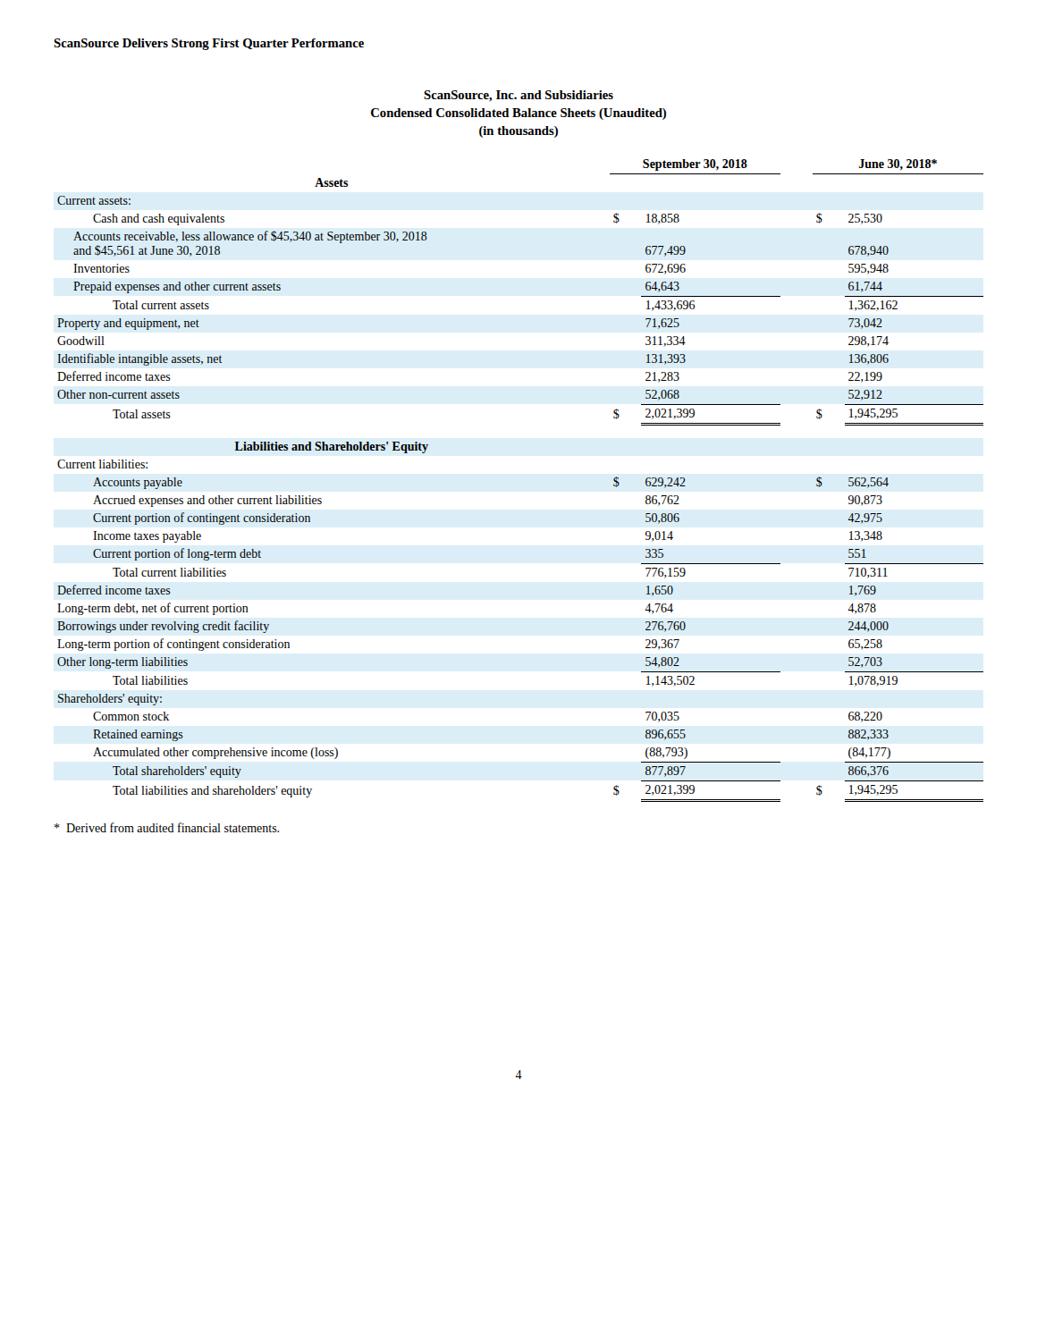ScanSource Delivers Strong First Quarter Performance
ScanSource, Inc. and Subsidiaries
Condensed Consolidated Balance Sheets (Unaudited)
(in thousands)
| | September 30, 2018 | | June 30, 2018* |
| Assets | | | | | |
| Current assets: | | | | | |
| Cash and cash equivalents | $ | 18,858 | | $ | 25,530 |
| Accounts receivable, less allowance of $45,340 at September 30, 2018 and $45,561 at June 30, 2018 | | 677,499 | | | 678,940 |
| Inventories | | 672,696 | | | 595,948 |
| Prepaid expenses and other current assets | | 64,643 | | | 61,744 |
| Total current assets | | 1,433,696 | | | 1,362,162 |
| Property and equipment, net | | 71,625 | | | 73,042 |
| Goodwill | | 311,334 | | | 298,174 |
| Identifiable intangible assets, net | | 131,393 | | | 136,806 |
| Deferred income taxes | | 21,283 | | | 22,199 |
| Other non-current assets | | 52,068 | | | 52,912 |
| Total assets | $ | 2,021,399 | | $ | 1,945,295 |
| Liabilities and Shareholders' Equity | | | | | |
| Current liabilities: | | | | | |
| Accounts payable | $ | 629,242 | | $ | 562,564 |
| Accrued expenses and other current liabilities | | 86,762 | | | 90,873 |
| Current portion of contingent consideration | | 50,806 | | | 42,975 |
| Income taxes payable | | 9,014 | | | 13,348 |
| Current portion of long-term debt | | 335 | | | 551 |
| Total current liabilities | | 776,159 | | | 710,311 |
| Deferred income taxes | | 1,650 | | | 1,769 |
| Long-term debt, net of current portion | | 4,764 | | | 4,878 |
| Borrowings under revolving credit facility | | 276,760 | | | 244,000 |
| Long-term portion of contingent consideration | | 29,367 | | | 65,258 |
| Other long-term liabilities | | 54,802 | | | 52,703 |
| Total liabilities | | 1,143,502 | | | 1,078,919 |
| Shareholders' equity: | | | | | |
| Common stock | | 70,035 | | | 68,220 |
| Retained earnings | | 896,655 | | | 882,333 |
| Accumulated other comprehensive income (loss) | | (88,793) | | | (84,177) |
| Total shareholders' equity | | 877,897 | | | 866,376 |
| Total liabilities and shareholders' equity | $ | 2,021,399 | | $ | 1,945,295 |
* Derived from audited financial statements.
4